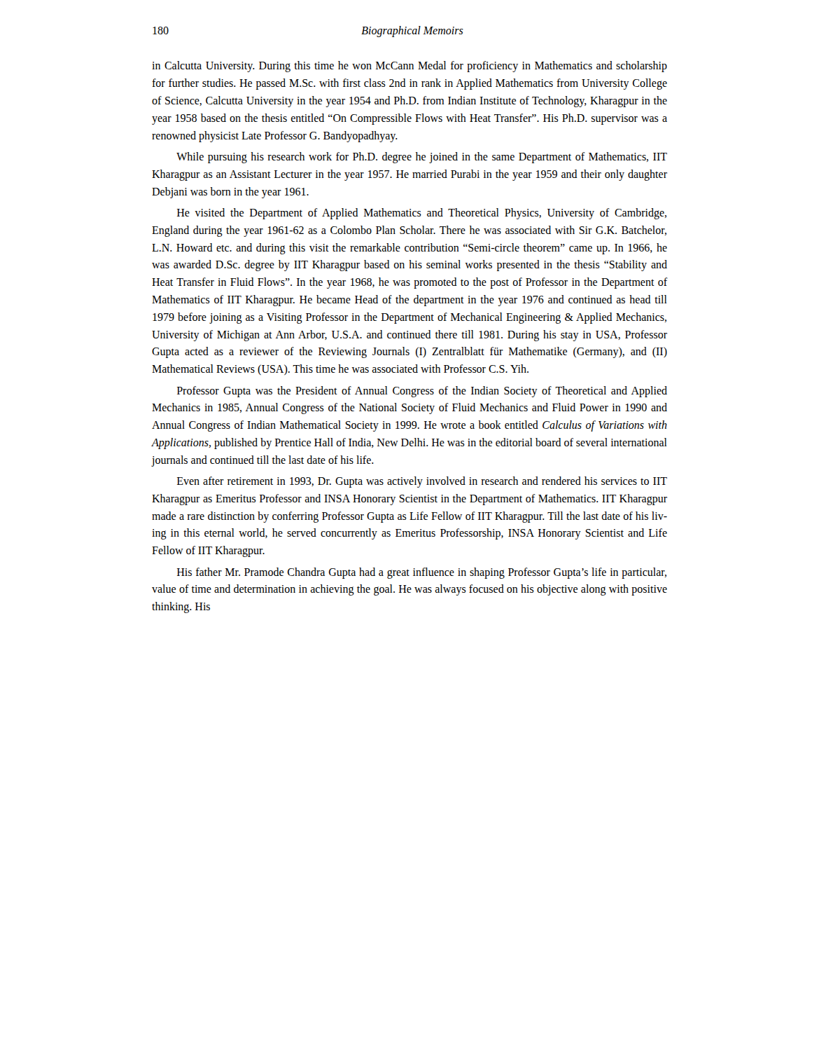180 Biographical Memoirs
in Calcutta University. During this time he won McCann Medal for proficiency in Mathematics and scholarship for further studies. He passed M.Sc. with first class 2nd in rank in Applied Mathematics from University College of Science, Calcutta University in the year 1954 and Ph.D. from Indian Institute of Technology, Kharagpur in the year 1958 based on the thesis entitled “On Compressible Flows with Heat Transfer”. His Ph.D. supervisor was a renowned physicist Late Professor G. Bandyopadhyay.
While pursuing his research work for Ph.D. degree he joined in the same Department of Mathematics, IIT Kharagpur as an Assistant Lecturer in the year 1957. He married Purabi in the year 1959 and their only daughter Debjani was born in the year 1961.
He visited the Department of Applied Mathematics and Theoretical Physics, University of Cambridge, England during the year 1961-62 as a Colombo Plan Scholar. There he was associated with Sir G.K. Batchelor, L.N. Howard etc. and during this visit the remarkable contribution “Semi-circle theorem” came up. In 1966, he was awarded D.Sc. degree by IIT Kharagpur based on his seminal works presented in the thesis “Stability and Heat Transfer in Fluid Flows”. In the year 1968, he was promoted to the post of Professor in the Department of Mathematics of IIT Kharagpur. He became Head of the department in the year 1976 and continued as head till 1979 before joining as a Visiting Professor in the Department of Mechanical Engineering & Applied Mechanics, University of Michigan at Ann Arbor, U.S.A. and continued there till 1981. During his stay in USA, Professor Gupta acted as a reviewer of the Reviewing Journals (I) Zentralblatt für Mathematike (Germany), and (II) Mathematical Reviews (USA). This time he was associated with Professor C.S. Yih.
Professor Gupta was the President of Annual Congress of the Indian Society of Theoretical and Applied Mechanics in 1985, Annual Congress of the National Society of Fluid Mechanics and Fluid Power in 1990 and Annual Congress of Indian Mathematical Society in 1999. He wrote a book entitled Calculus of Variations with Applications, published by Prentice Hall of India, New Delhi. He was in the editorial board of several international journals and continued till the last date of his life.
Even after retirement in 1993, Dr. Gupta was actively involved in research and rendered his services to IIT Kharagpur as Emeritus Professor and INSA Honorary Scientist in the Department of Mathematics. IIT Kharagpur made a rare distinction by conferring Professor Gupta as Life Fellow of IIT Kharagpur. Till the last date of his living in this eternal world, he served concurrently as Emeritus Professorship, INSA Honorary Scientist and Life Fellow of IIT Kharagpur.
His father Mr. Pramode Chandra Gupta had a great influence in shaping Professor Gupta’s life in particular, value of time and determination in achieving the goal. He was always focused on his objective along with positive thinking. His